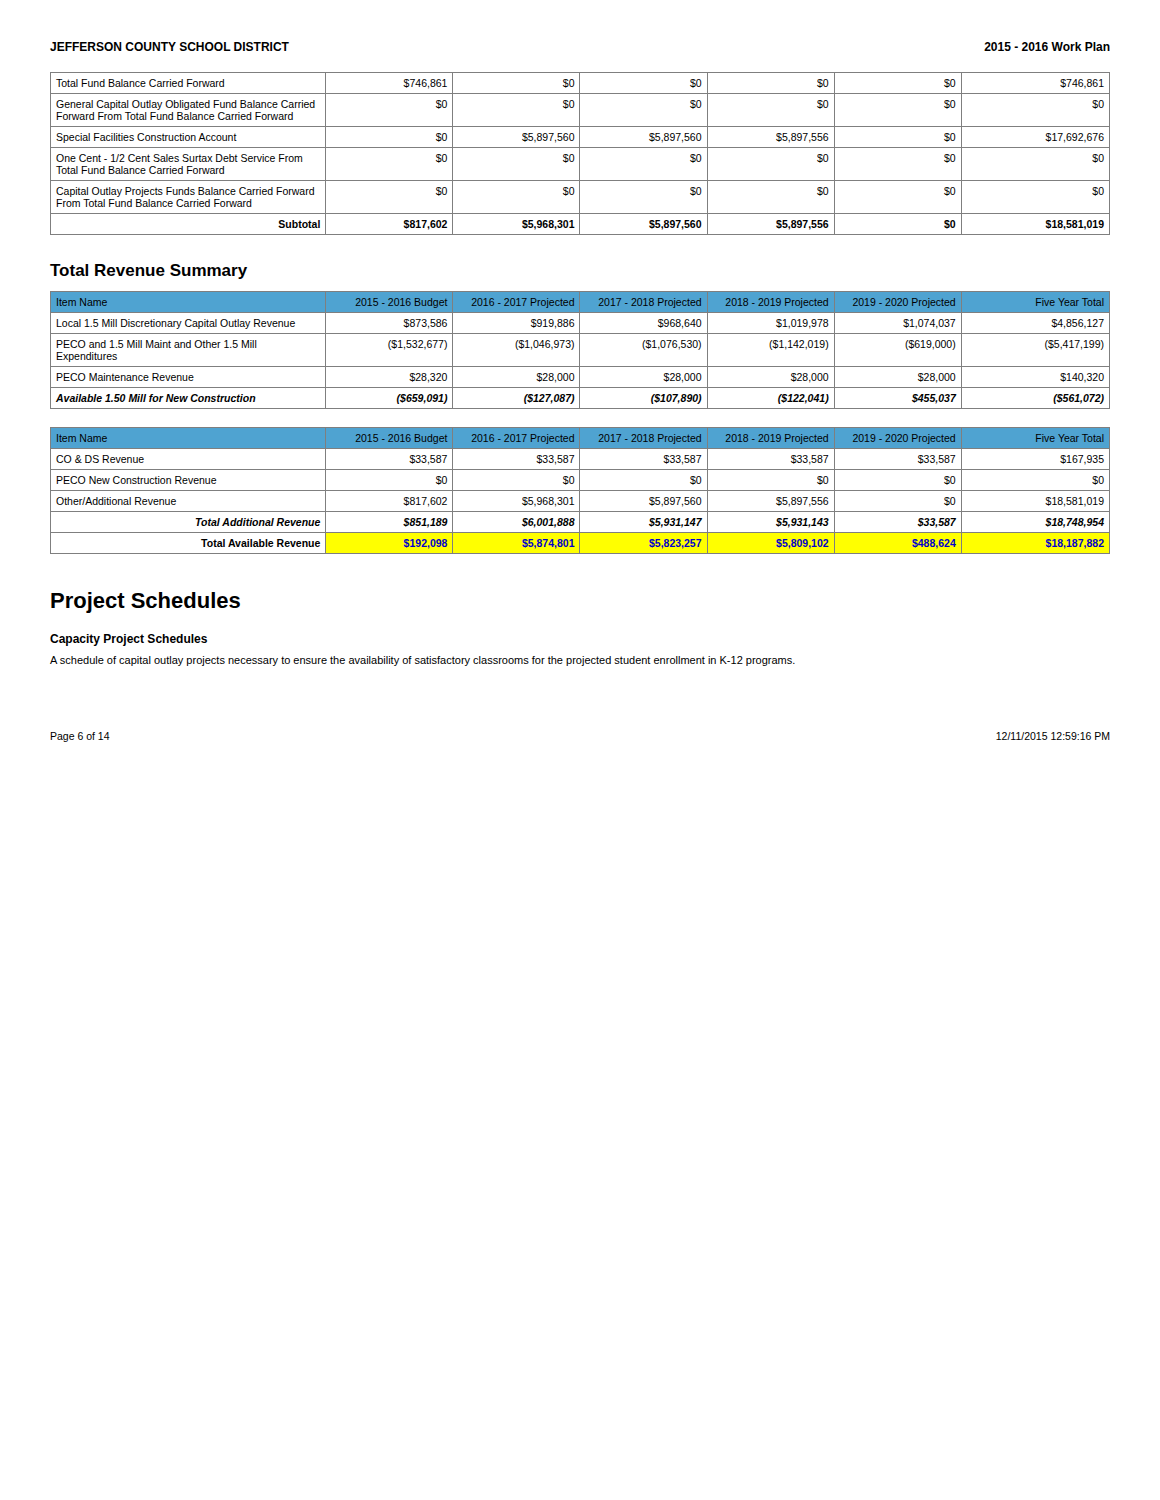JEFFERSON COUNTY SCHOOL DISTRICT 2015 - 2016 Work Plan
| Total Fund Balance Carried Forward | $746,861 | $0 | $0 | $0 | $0 | $746,861 |
| General Capital Outlay Obligated Fund Balance Carried Forward From Total Fund Balance Carried Forward | $0 | $0 | $0 | $0 | $0 | $0 |
| Special Facilities Construction Account | $0 | $5,897,560 | $5,897,560 | $5,897,556 | $0 | $17,692,676 |
| One Cent - 1/2 Cent Sales Surtax Debt Service From Total Fund Balance Carried Forward | $0 | $0 | $0 | $0 | $0 | $0 |
| Capital Outlay Projects Funds Balance Carried Forward From Total Fund Balance Carried Forward | $0 | $0 | $0 | $0 | $0 | $0 |
| Subtotal | $817,602 | $5,968,301 | $5,897,560 | $5,897,556 | $0 | $18,581,019 |
Total Revenue Summary
| Item Name | 2015 - 2016 Budget | 2016 - 2017 Projected | 2017 - 2018 Projected | 2018 - 2019 Projected | 2019 - 2020 Projected | Five Year Total |
| --- | --- | --- | --- | --- | --- | --- |
| Local 1.5 Mill Discretionary Capital Outlay Revenue | $873,586 | $919,886 | $968,640 | $1,019,978 | $1,074,037 | $4,856,127 |
| PECO and 1.5 Mill Maint and Other 1.5 Mill Expenditures | ($1,532,677) | ($1,046,973) | ($1,076,530) | ($1,142,019) | ($619,000) | ($5,417,199) |
| PECO Maintenance Revenue | $28,320 | $28,000 | $28,000 | $28,000 | $28,000 | $140,320 |
| Available 1.50 Mill for New Construction | ($659,091) | ($127,087) | ($107,890) | ($122,041) | $455,037 | ($561,072) |
| Item Name | 2015 - 2016 Budget | 2016 - 2017 Projected | 2017 - 2018 Projected | 2018 - 2019 Projected | 2019 - 2020 Projected | Five Year Total |
| --- | --- | --- | --- | --- | --- | --- |
| CO & DS Revenue | $33,587 | $33,587 | $33,587 | $33,587 | $33,587 | $167,935 |
| PECO New Construction Revenue | $0 | $0 | $0 | $0 | $0 | $0 |
| Other/Additional Revenue | $817,602 | $5,968,301 | $5,897,560 | $5,897,556 | $0 | $18,581,019 |
| Total Additional Revenue | $851,189 | $6,001,888 | $5,931,147 | $5,931,143 | $33,587 | $18,748,954 |
| Total Available Revenue | $192,098 | $5,874,801 | $5,823,257 | $5,809,102 | $488,624 | $18,187,882 |
Project Schedules
Capacity Project Schedules
A schedule of capital outlay projects necessary to ensure the availability of satisfactory classrooms for the projected student enrollment in K-12 programs.
Page 6 of 14 12/11/2015 12:59:16 PM